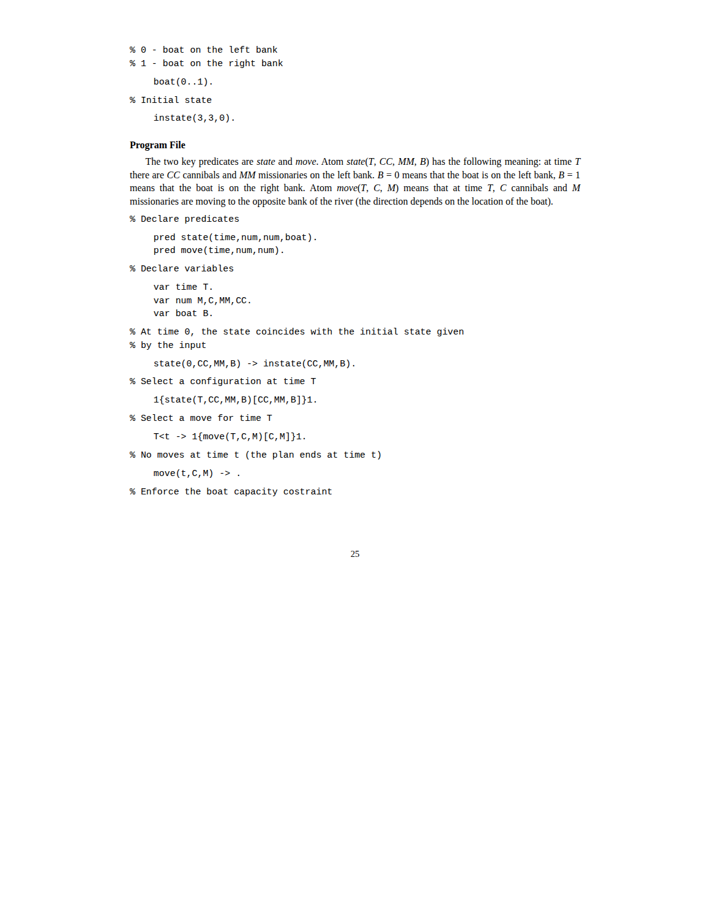% 0 - boat on the left bank
% 1 - boat on the right bank
boat(0..1).
% Initial state
instate(3,3,0).
Program File
The two key predicates are state and move. Atom state(T, CC, MM, B) has the following meaning: at time T there are CC cannibals and MM missionaries on the left bank. B = 0 means that the boat is on the left bank, B = 1 means that the boat is on the right bank. Atom move(T, C, M) means that at time T, C cannibals and M missionaries are moving to the opposite bank of the river (the direction depends on the location of the boat).
% Declare predicates
pred state(time,num,num,boat).
pred move(time,num,num).
% Declare variables
var time T.
var num M,C,MM,CC.
var boat B.
% At time 0, the state coincides with the initial state given
% by the input
state(0,CC,MM,B) -> instate(CC,MM,B).
% Select a configuration at time T
1{state(T,CC,MM,B)[CC,MM,B]}1.
% Select a move for time T
T<t -> 1{move(T,C,M)[C,M]}1.
% No moves at time t (the plan ends at time t)
move(t,C,M) -> .
% Enforce the boat capacity costraint
25